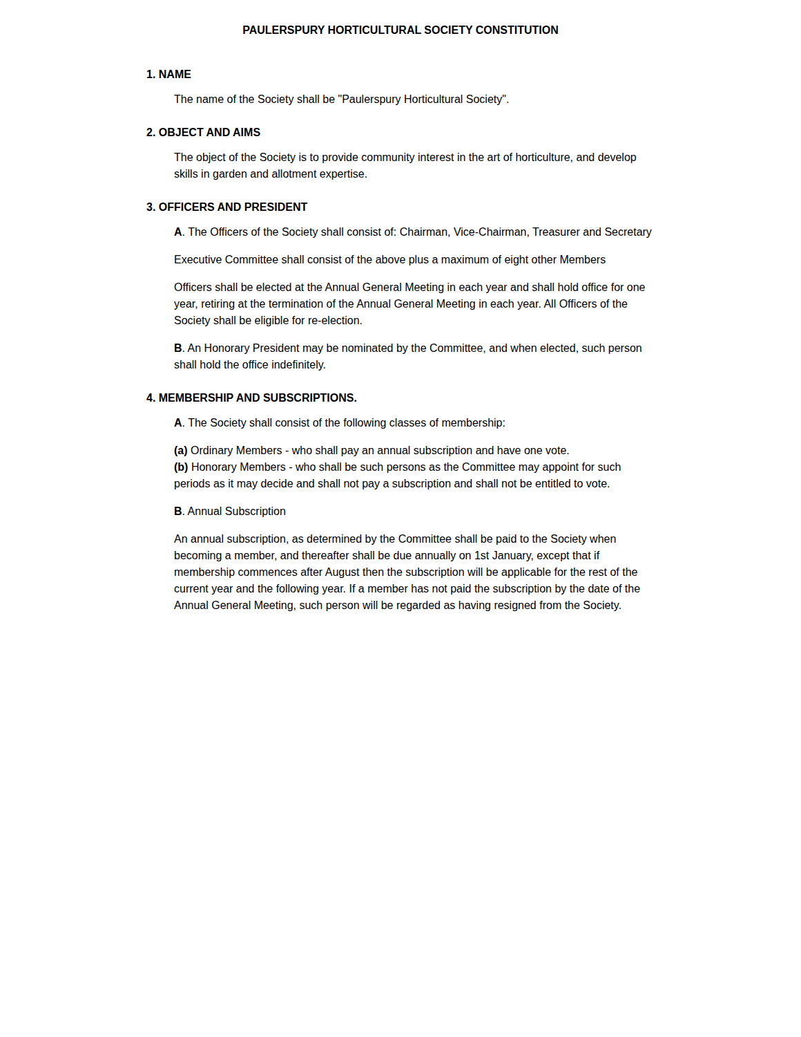PAULERSPURY HORTICULTURAL SOCIETY CONSTITUTION
1. NAME
The name of the Society shall be "Paulerspury Horticultural Society".
2. OBJECT AND AIMS
The object of the Society is to provide community interest in the art of horticulture, and develop skills in garden and allotment expertise.
3. OFFICERS AND PRESIDENT
A. The Officers of the Society shall consist of: Chairman, Vice-Chairman, Treasurer and Secretary
Executive Committee shall consist of the above plus a maximum of eight other Members
Officers shall be elected at the Annual General Meeting in each year and shall hold office for one year, retiring at the termination of the Annual General Meeting in each year. All Officers of the Society shall be eligible for re-election.
B. An Honorary President may be nominated by the Committee, and when elected, such person shall hold the office indefinitely.
4. MEMBERSHIP AND SUBSCRIPTIONS.
A. The Society shall consist of the following classes of membership:
(a) Ordinary Members - who shall pay an annual subscription and have one vote.
(b) Honorary Members - who shall be such persons as the Committee may appoint for such periods as it may decide and shall not pay a subscription and shall not be entitled to vote.
B. Annual Subscription
An annual subscription, as determined by the Committee shall be paid to the Society when becoming a member, and thereafter shall be due annually on 1st January, except that if membership commences after August then the subscription will be applicable for the rest of the current year and the following year. If a member has not paid the subscription by the date of the Annual General Meeting, such person will be regarded as having resigned from the Society.